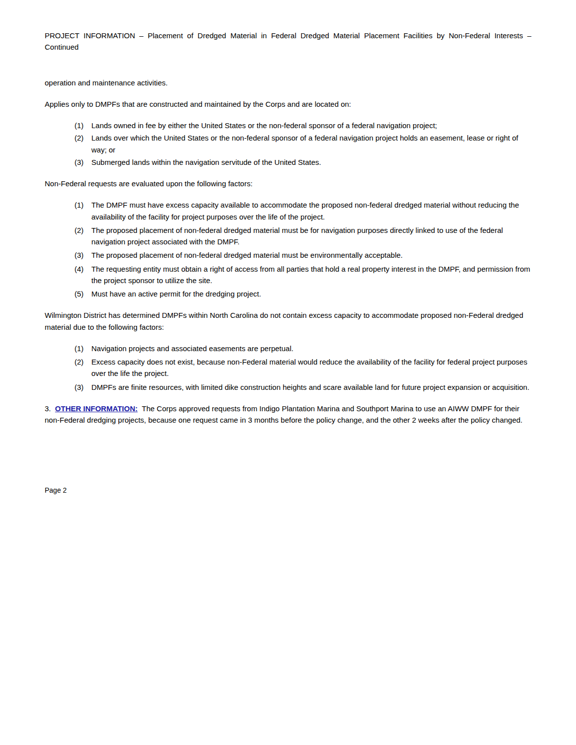PROJECT INFORMATION – Placement of Dredged Material in Federal Dredged Material Placement Facilities by Non-Federal Interests – Continued
operation and maintenance activities.
Applies only to DMPFs that are constructed and maintained by the Corps and are located on:
(1)
Lands owned in fee by either the United States or the non-federal sponsor of a federal navigation project;
(2)
Lands over which the United States or the non-federal sponsor of a federal navigation project holds an easement, lease or right of way; or
(3)
Submerged lands within the navigation servitude of the United States.
Non-Federal requests are evaluated upon the following factors:
(1)
The DMPF must have excess capacity available to accommodate the proposed non-federal dredged material without reducing the availability of the facility for project purposes over the life of the project.
(2)
The proposed placement of non-federal dredged material must be for navigation purposes directly linked to use of the federal navigation project associated with the DMPF.
(3)
The proposed placement of non-federal dredged material must be environmentally acceptable.
(4)
The requesting entity must obtain a right of access from all parties that hold a real property interest in the DMPF, and permission from the project sponsor to utilize the site.
(5)
Must have an active permit for the dredging project.
Wilmington District has determined DMPFs within North Carolina do not contain excess capacity to accommodate proposed non-Federal dredged material due to the following factors:
(1)
Navigation projects and associated easements are perpetual.
(2)
Excess capacity does not exist, because non-Federal material would reduce the availability of the facility for federal project purposes over the life the project.
(3)
DMPFs are finite resources, with limited dike construction heights and scare available land for future project expansion or acquisition.
3. OTHER INFORMATION: The Corps approved requests from Indigo Plantation Marina and Southport Marina to use an AIWW DMPF for their non-Federal dredging projects, because one request came in 3 months before the policy change, and the other 2 weeks after the policy changed.
Page 2